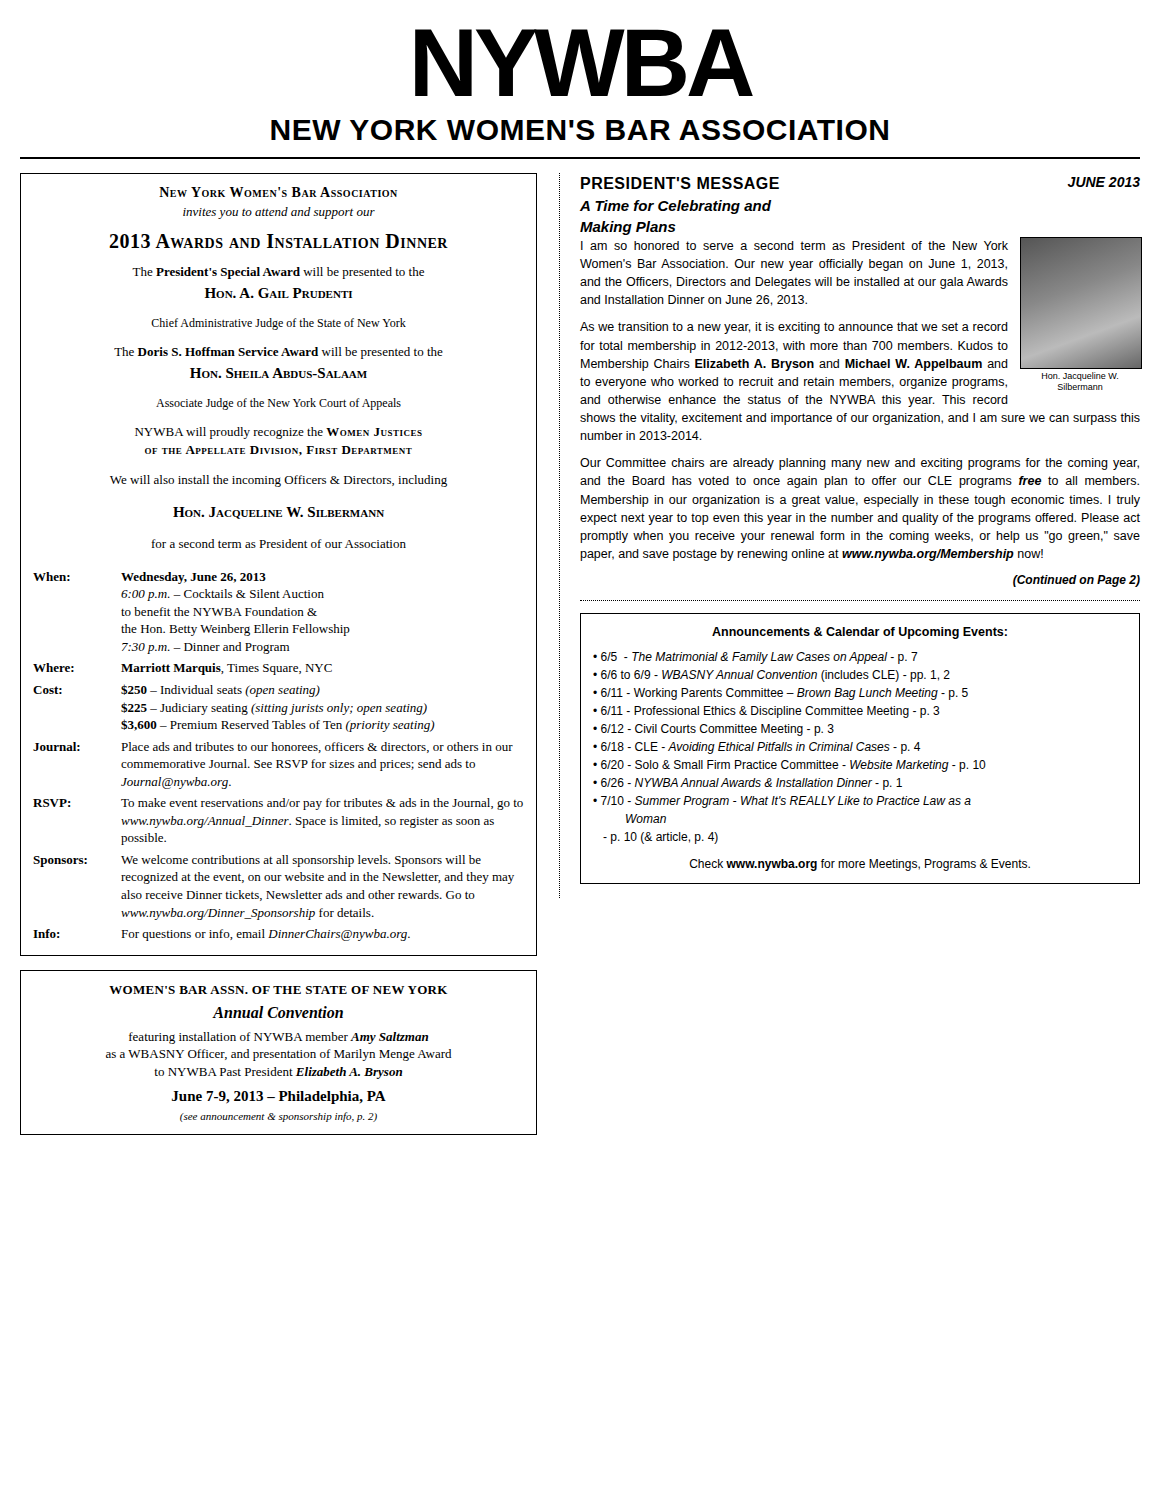NYWBA
NEW YORK WOMEN'S BAR ASSOCIATION
New York Women's Bar Association
invites you to attend and support our
2013 Awards and Installation Dinner
The President's Special Award will be presented to the
Hon. A. Gail Prudenti
Chief Administrative Judge of the State of New York
The Doris S. Hoffman Service Award will be presented to the
Hon. Sheila Abdus-Salaam
Associate Judge of the New York Court of Appeals
NYWBA will proudly recognize the Women Justices
of the Appellate Division, First Department
We will also install the incoming Officers & Directors, including
Hon. Jacqueline W. Silbermann
for a second term as President of our Association
| When: | Wednesday, June 26, 2013 6:00 p.m. – Cocktails & Silent Auction to benefit the NYWBA Foundation & the Hon. Betty Weinberg Ellerin Fellowship 7:30 p.m. – Dinner and Program |
| Where: | Marriott Marquis , Times Square, NYC |
| Cost: | $250 – Individual seats (open seating) $225 – Judiciary seating (sitting jurists only; open seating) $3,600 – Premium Reserved Tables of Ten (priority seating) |
| Journal: | Place ads and tributes to our honorees, officers & directors, or others in our commemorative Journal. See RSVP for sizes and prices; send ads to Journal@nywba.org . |
| RSVP: | To make event reservations and/or pay for tributes & ads in the Journal, go to www.nywba.org/Annual_Dinner . Space is limited, so register as soon as possible. |
| Sponsors: | We welcome contributions at all sponsorship levels. Sponsors will be recognized at the event, on our website and in the Newsletter, and they may also receive Dinner tickets, Newsletter ads and other rewards. Go to www.nywba.org/Dinner_Sponsorship for details. |
| Info: | For questions or info, email DinnerChairs@nywba.org . |
WOMEN'S BAR ASSN. OF THE STATE OF NEW YORK
Annual Convention
featuring installation of NYWBA member Amy Saltzman
as a WBASNY Officer, and presentation of Marilyn Menge Award
to NYWBA Past President Elizabeth A. Bryson
June 7-9, 2013 – Philadelphia, PA
(see announcement & sponsorship info, p. 2)
PRESIDENT'S MESSAGE
A Time for Celebrating and
Making Plans
JUNE 2013
Hon. Jacqueline W.
Silbermann
I am so honored to serve a second term as President of the New York Women's Bar Association. Our new year officially began on June 1, 2013, and the Officers, Directors and Delegates will be installed at our gala Awards and Installation Dinner on June 26, 2013.
As we transition to a new year, it is exciting to announce that we set a record for total membership in 2012-2013, with more than 700 members. Kudos to Membership Chairs Elizabeth A. Bryson and Michael W. Appelbaum and to everyone who worked to recruit and retain members, organize programs, and otherwise enhance the status of the NYWBA this year. This record shows the vitality, excitement and importance of our organization, and I am sure we can surpass this number in 2013-2014.
Our Committee chairs are already planning many new and exciting programs for the coming year, and the Board has voted to once again plan to offer our CLE programs free to all members. Membership in our organization is a great value, especially in these tough economic times. I truly expect next year to top even this year in the number and quality of the programs offered. Please act promptly when you receive your renewal form in the coming weeks, or help us "go green," save paper, and save postage by renewing online at www.nywba.org/Membership now!
(Continued on Page 2)
Announcements & Calendar of Upcoming Events:
6/5 - The Matrimonial & Family Law Cases on Appeal - p. 7
6/6 to 6/9 - WBASNY Annual Convention (includes CLE) - pp. 1, 2
6/11 - Working Parents Committee – Brown Bag Lunch Meeting - p. 5
6/11 - Professional Ethics & Discipline Committee Meeting - p. 3
6/12 - Civil Courts Committee Meeting - p. 3
6/18 - CLE - Avoiding Ethical Pitfalls in Criminal Cases - p. 4
6/20 - Solo & Small Firm Practice Committee - Website Marketing - p. 10
6/26 - NYWBA Annual Awards & Installation Dinner - p. 1
7/10 - Summer Program - What It's REALLY Like to Practice Law as a Woman - p. 10 (& article, p. 4)
Check www.nywba.org for more Meetings, Programs & Events.